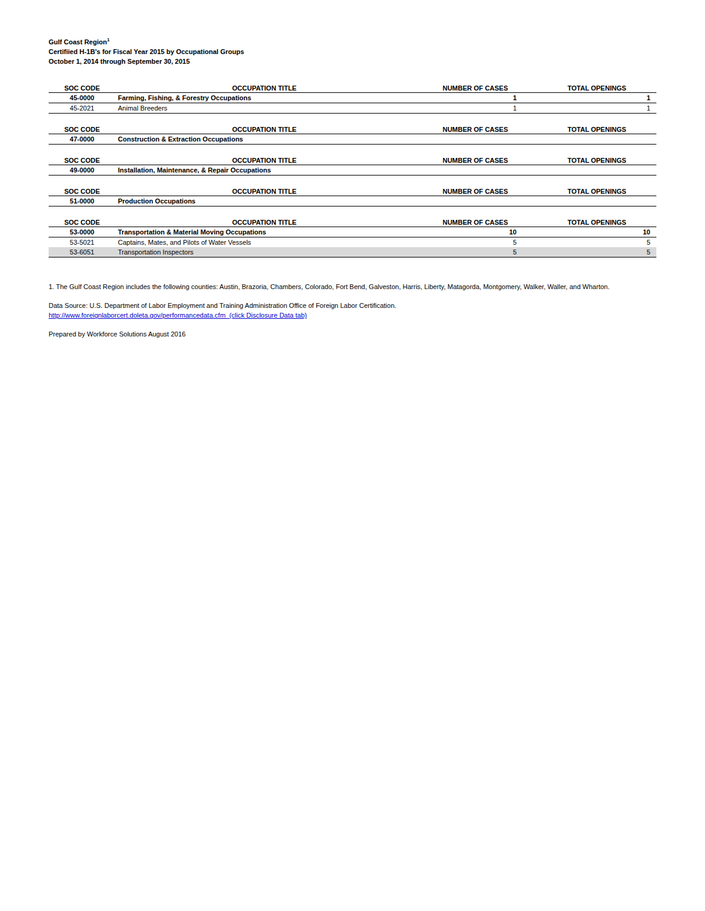Gulf Coast Region1
Certifiied H-1B's for Fiscal Year 2015 by Occupational Groups
October 1, 2014 through September 30, 2015
| SOC CODE | OCCUPATION TITLE | NUMBER OF CASES | TOTAL OPENINGS |
| 45-0000 | Farming, Fishing, & Forestry Occupations | 1 | 1 |
| 45-2021 | Animal Breeders | 1 | 1 |
| SOC CODE | OCCUPATION TITLE | NUMBER OF CASES | TOTAL OPENINGS |
| 47-0000 | Construction & Extraction Occupations | | |
| SOC CODE | OCCUPATION TITLE | NUMBER OF CASES | TOTAL OPENINGS |
| 49-0000 | Installation, Maintenance, & Repair Occupations | | |
| SOC CODE | OCCUPATION TITLE | NUMBER OF CASES | TOTAL OPENINGS |
| 51-0000 | Production Occupations | | |
| SOC CODE | OCCUPATION TITLE | NUMBER OF CASES | TOTAL OPENINGS |
| 53-0000 | Transportation & Material Moving Occupations | 10 | 10 |
| 53-5021 | Captains, Mates, and Pilots of Water Vessels | 5 | 5 |
| 53-6051 | Transportation Inspectors | 5 | 5 |
1. The Gulf Coast Region includes the following counties: Austin, Brazoria, Chambers, Colorado, Fort Bend, Galveston, Harris, Liberty, Matagorda, Montgomery, Walker, Waller, and Wharton.
Data Source: U.S. Department of Labor Employment and Training Administration Office of Foreign Labor Certification.
http://www.foreignlaborcert.doleta.gov/performancedata.cfm (click Disclosure Data tab)
Prepared by Workforce Solutions August 2016